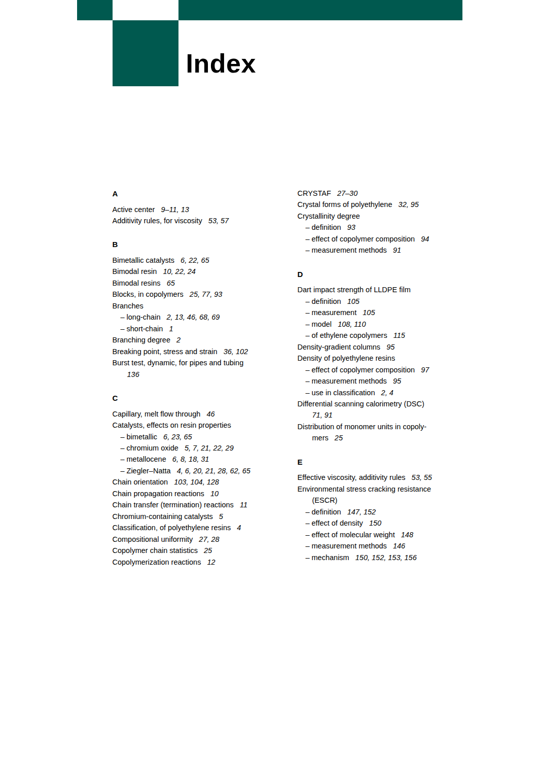Index
A
Active center 9–11, 13
Additivity rules, for viscosity 53, 57
B
Bimetallic catalysts 6, 22, 65
Bimodal resin 10, 22, 24
Bimodal resins 65
Blocks, in copolymers 25, 77, 93
Branches
– long-chain 2, 13, 46, 68, 69
– short-chain 1
Branching degree 2
Breaking point, stress and strain 36, 102
Burst test, dynamic, for pipes and tubing
136
C
Capillary, melt flow through 46
Catalysts, effects on resin properties
– bimetallic 6, 23, 65
– chromium oxide 5, 7, 21, 22, 29
– metallocene 6, 8, 18, 31
– Ziegler–Natta 4, 6, 20, 21, 28, 62, 65
Chain orientation 103, 104, 128
Chain propagation reactions 10
Chain transfer (termination) reactions 11
Chromium-containing catalysts 5
Classification, of polyethylene resins 4
Compositional uniformity 27, 28
Copolymer chain statistics 25
Copolymerization reactions 12
CRYSTAF 27–30
Crystal forms of polyethylene 32, 95
Crystallinity degree
– definition 93
– effect of copolymer composition 94
– measurement methods 91
D
Dart impact strength of LLDPE film
– definition 105
– measurement 105
– model 108, 110
– of ethylene copolymers 115
Density-gradient columns 95
Density of polyethylene resins
– effect of copolymer composition 97
– measurement methods 95
– use in classification 2, 4
Differential scanning calorimetry (DSC)
71, 91
Distribution of monomer units in copoly-
mers 25
E
Effective viscosity, additivity rules 53, 55
Environmental stress cracking resistance
(ESCR)
– definition 147, 152
– effect of density 150
– effect of molecular weight 148
– measurement methods 146
– mechanism 150, 152, 153, 156